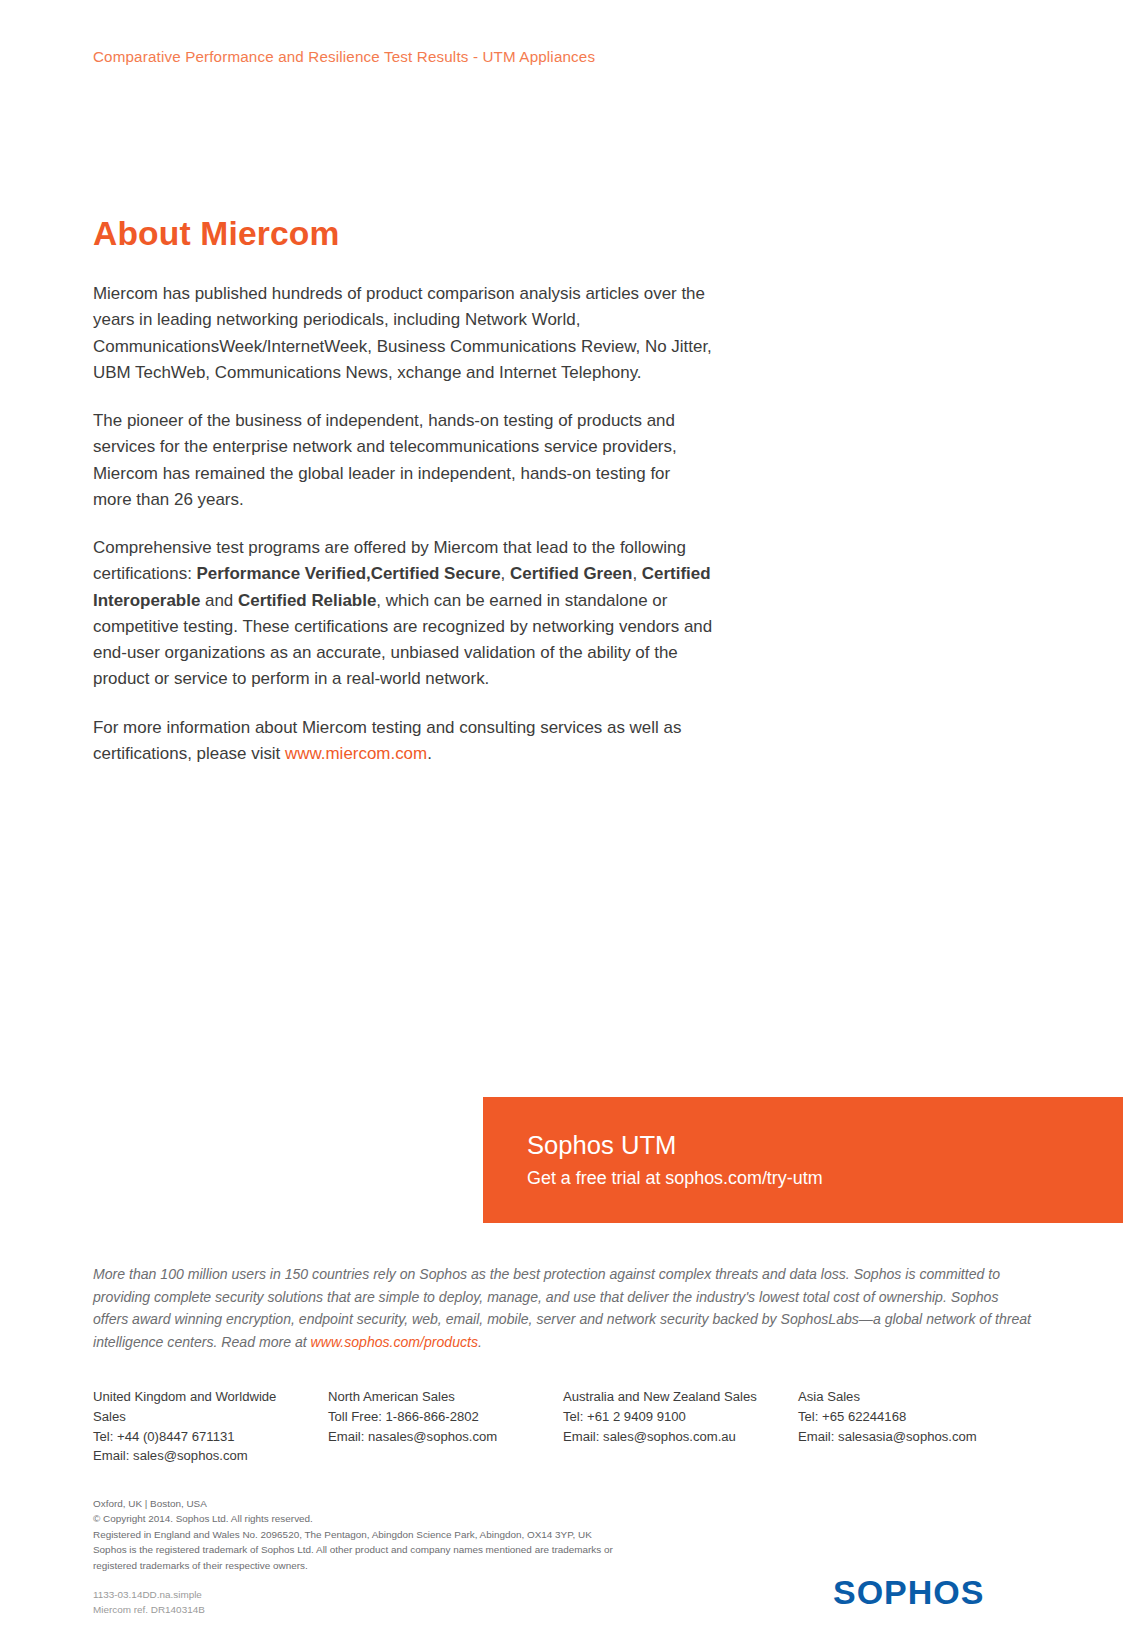Comparative Performance and Resilience Test Results - UTM Appliances
About Miercom
Miercom has published hundreds of product comparison analysis articles over the years in leading networking periodicals, including Network World, CommunicationsWeek/InternetWeek, Business Communications Review, No Jitter, UBM TechWeb, Communications News, xchange and Internet Telephony.
The pioneer of the business of independent, hands-on testing of products and services for the enterprise network and telecommunications service providers, Miercom has remained the global leader in independent, hands-on testing for more than 26 years.
Comprehensive test programs are offered by Miercom that lead to the following certifications: Performance Verified,Certified Secure, Certified Green, Certified Interoperable and Certified Reliable, which can be earned in standalone or competitive testing. These certifications are recognized by networking vendors and end-user organizations as an accurate, unbiased validation of the ability of the product or service to perform in a real-world network.
For more information about Miercom testing and consulting services as well as certifications, please visit www.miercom.com.
Sophos UTM
Get a free trial at sophos.com/try-utm
More than 100 million users in 150 countries rely on Sophos as the best protection against complex threats and data loss. Sophos is committed to providing complete security solutions that are simple to deploy, manage, and use that deliver the industry's lowest total cost of ownership. Sophos offers award winning encryption, endpoint security, web, email, mobile, server and network security backed by SophosLabs—a global network of threat intelligence centers. Read more at www.sophos.com/products.
United Kingdom and Worldwide Sales
Tel: +44 (0)8447 671131
Email: sales@sophos.com
North American Sales
Toll Free: 1-866-866-2802
Email: nasales@sophos.com
Australia and New Zealand Sales
Tel: +61 2 9409 9100
Email: sales@sophos.com.au
Asia Sales
Tel: +65 62244168
Email: salesasia@sophos.com
Oxford, UK | Boston, USA
© Copyright 2014. Sophos Ltd. All rights reserved.
Registered in England and Wales No. 2096520, The Pentagon, Abingdon Science Park, Abingdon, OX14 3YP, UK
Sophos is the registered trademark of Sophos Ltd. All other product and company names mentioned are trademarks or registered trademarks of their respective owners.
1133-03.14DD.na.simple
Miercom ref. DR140314B
SOPHOS